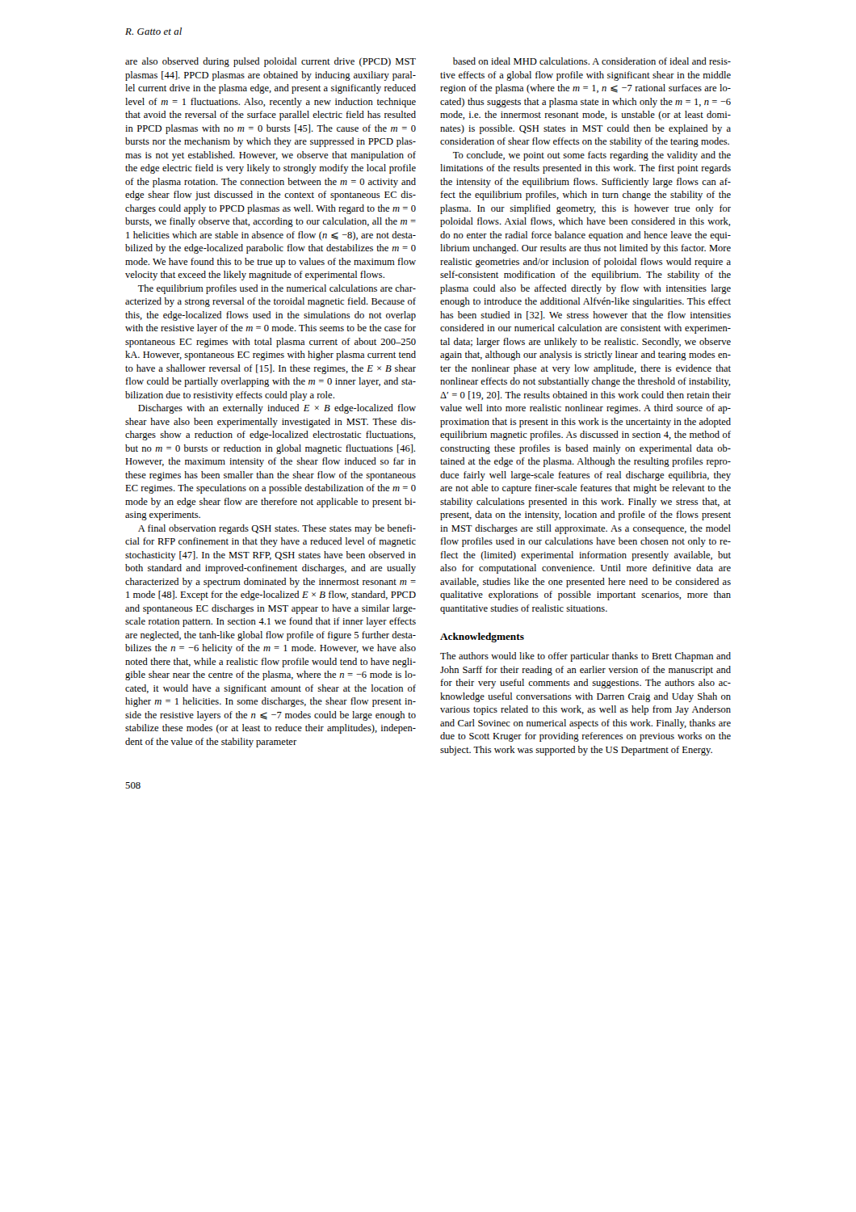R. Gatto et al
are also observed during pulsed poloidal current drive (PPCD) MST plasmas [44]. PPCD plasmas are obtained by inducing auxiliary parallel current drive in the plasma edge, and present a significantly reduced level of m = 1 fluctuations. Also, recently a new induction technique that avoid the reversal of the surface parallel electric field has resulted in PPCD plasmas with no m = 0 bursts [45]. The cause of the m = 0 bursts nor the mechanism by which they are suppressed in PPCD plasmas is not yet established. However, we observe that manipulation of the edge electric field is very likely to strongly modify the local profile of the plasma rotation. The connection between the m = 0 activity and edge shear flow just discussed in the context of spontaneous EC discharges could apply to PPCD plasmas as well. With regard to the m = 0 bursts, we finally observe that, according to our calculation, all the m = 1 helicities which are stable in absence of flow (n ⩽ −8), are not destabilized by the edge-localized parabolic flow that destabilizes the m = 0 mode. We have found this to be true up to values of the maximum flow velocity that exceed the likely magnitude of experimental flows.
The equilibrium profiles used in the numerical calculations are characterized by a strong reversal of the toroidal magnetic field. Because of this, the edge-localized flows used in the simulations do not overlap with the resistive layer of the m = 0 mode. This seems to be the case for spontaneous EC regimes with total plasma current of about 200–250 kA. However, spontaneous EC regimes with higher plasma current tend to have a shallower reversal of [15]. In these regimes, the E × B shear flow could be partially overlapping with the m = 0 inner layer, and stabilization due to resistivity effects could play a role.
Discharges with an externally induced E × B edge-localized flow shear have also been experimentally investigated in MST. These discharges show a reduction of edge-localized electrostatic fluctuations, but no m = 0 bursts or reduction in global magnetic fluctuations [46]. However, the maximum intensity of the shear flow induced so far in these regimes has been smaller than the shear flow of the spontaneous EC regimes. The speculations on a possible destabilization of the m = 0 mode by an edge shear flow are therefore not applicable to present biasing experiments.
A final observation regards QSH states. These states may be beneficial for RFP confinement in that they have a reduced level of magnetic stochasticity [47]. In the MST RFP, QSH states have been observed in both standard and improved-confinement discharges, and are usually characterized by a spectrum dominated by the innermost resonant m = 1 mode [48]. Except for the edge-localized E × B flow, standard, PPCD and spontaneous EC discharges in MST appear to have a similar large-scale rotation pattern. In section 4.1 we found that if inner layer effects are neglected, the tanh-like global flow profile of figure 5 further destabilizes the n = −6 helicity of the m = 1 mode. However, we have also noted there that, while a realistic flow profile would tend to have negligible shear near the centre of the plasma, where the n = −6 mode is located, it would have a significant amount of shear at the location of higher m = 1 helicities. In some discharges, the shear flow present inside the resistive layers of the n ⩽ −7 modes could be large enough to stabilize these modes (or at least to reduce their amplitudes), independent of the value of the stability parameter
based on ideal MHD calculations. A consideration of ideal and resistive effects of a global flow profile with significant shear in the middle region of the plasma (where the m = 1, n ⩽ −7 rational surfaces are located) thus suggests that a plasma state in which only the m = 1, n = −6 mode, i.e. the innermost resonant mode, is unstable (or at least dominates) is possible. QSH states in MST could then be explained by a consideration of shear flow effects on the stability of the tearing modes.
To conclude, we point out some facts regarding the validity and the limitations of the results presented in this work. The first point regards the intensity of the equilibrium flows. Sufficiently large flows can affect the equilibrium profiles, which in turn change the stability of the plasma. In our simplified geometry, this is however true only for poloidal flows. Axial flows, which have been considered in this work, do no enter the radial force balance equation and hence leave the equilibrium unchanged. Our results are thus not limited by this factor. More realistic geometries and/or inclusion of poloidal flows would require a self-consistent modification of the equilibrium. The stability of the plasma could also be affected directly by flow with intensities large enough to introduce the additional Alfvén-like singularities. This effect has been studied in [32]. We stress however that the flow intensities considered in our numerical calculation are consistent with experimental data; larger flows are unlikely to be realistic. Secondly, we observe again that, although our analysis is strictly linear and tearing modes enter the nonlinear phase at very low amplitude, there is evidence that nonlinear effects do not substantially change the threshold of instability, Δ′ = 0 [19, 20]. The results obtained in this work could then retain their value well into more realistic nonlinear regimes. A third source of approximation that is present in this work is the uncertainty in the adopted equilibrium magnetic profiles. As discussed in section 4, the method of constructing these profiles is based mainly on experimental data obtained at the edge of the plasma. Although the resulting profiles reproduce fairly well large-scale features of real discharge equilibria, they are not able to capture finer-scale features that might be relevant to the stability calculations presented in this work. Finally we stress that, at present, data on the intensity, location and profile of the flows present in MST discharges are still approximate. As a consequence, the model flow profiles used in our calculations have been chosen not only to reflect the (limited) experimental information presently available, but also for computational convenience. Until more definitive data are available, studies like the one presented here need to be considered as qualitative explorations of possible important scenarios, more than quantitative studies of realistic situations.
Acknowledgments
The authors would like to offer particular thanks to Brett Chapman and John Sarff for their reading of an earlier version of the manuscript and for their very useful comments and suggestions. The authors also acknowledge useful conversations with Darren Craig and Uday Shah on various topics related to this work, as well as help from Jay Anderson and Carl Sovinec on numerical aspects of this work. Finally, thanks are due to Scott Kruger for providing references on previous works on the subject. This work was supported by the US Department of Energy.
508